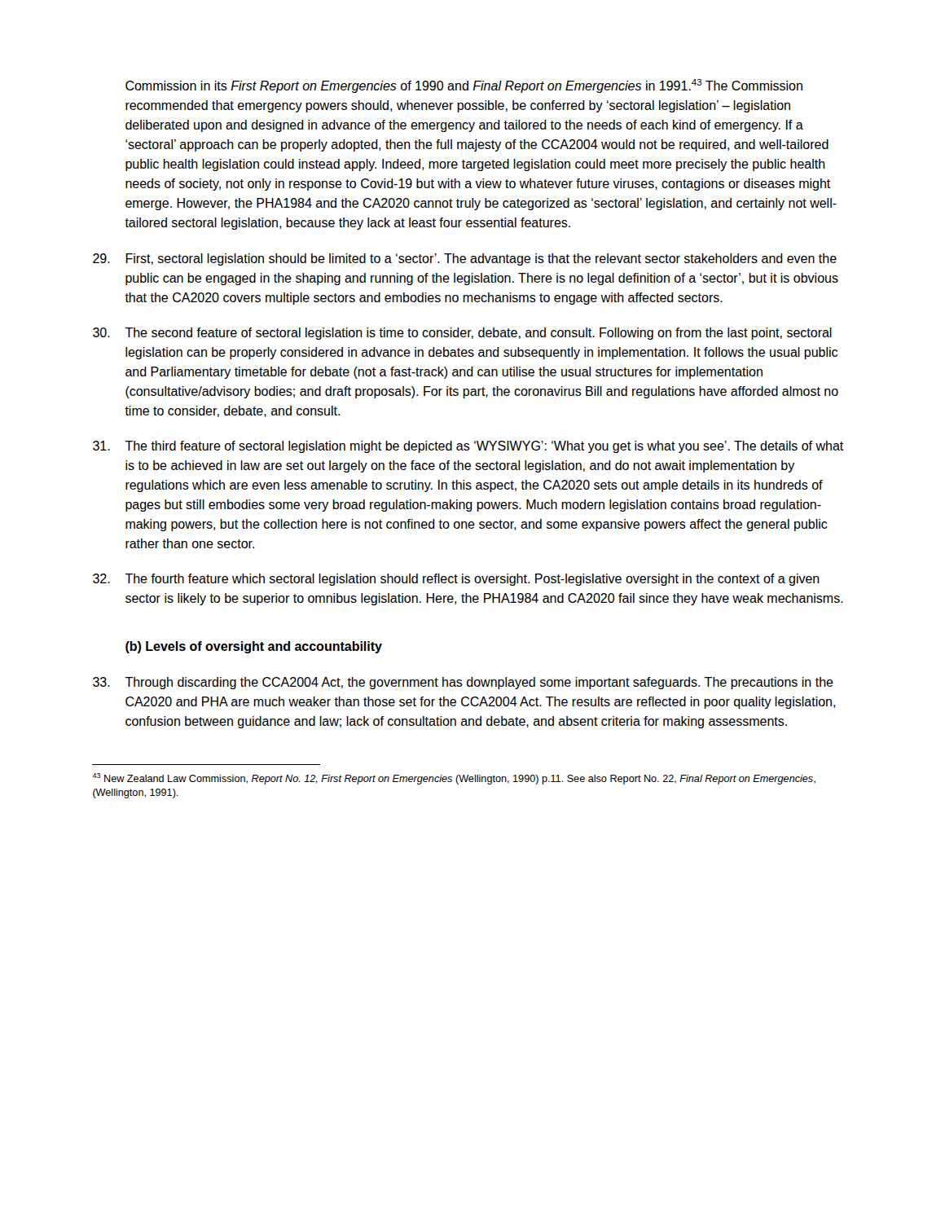Commission in its First Report on Emergencies of 1990 and Final Report on Emergencies in 1991.43 The Commission recommended that emergency powers should, whenever possible, be conferred by ‘sectoral legislation’ – legislation deliberated upon and designed in advance of the emergency and tailored to the needs of each kind of emergency. If a ‘sectoral’ approach can be properly adopted, then the full majesty of the CCA2004 would not be required, and well-tailored public health legislation could instead apply. Indeed, more targeted legislation could meet more precisely the public health needs of society, not only in response to Covid-19 but with a view to whatever future viruses, contagions or diseases might emerge. However, the PHA1984 and the CA2020 cannot truly be categorized as ‘sectoral’ legislation, and certainly not well-tailored sectoral legislation, because they lack at least four essential features.
29. First, sectoral legislation should be limited to a ‘sector’. The advantage is that the relevant sector stakeholders and even the public can be engaged in the shaping and running of the legislation. There is no legal definition of a ‘sector’, but it is obvious that the CA2020 covers multiple sectors and embodies no mechanisms to engage with affected sectors.
30. The second feature of sectoral legislation is time to consider, debate, and consult. Following on from the last point, sectoral legislation can be properly considered in advance in debates and subsequently in implementation. It follows the usual public and Parliamentary timetable for debate (not a fast-track) and can utilise the usual structures for implementation (consultative/advisory bodies; and draft proposals). For its part, the coronavirus Bill and regulations have afforded almost no time to consider, debate, and consult.
31. The third feature of sectoral legislation might be depicted as ‘WYSIWYG’: ‘What you get is what you see’. The details of what is to be achieved in law are set out largely on the face of the sectoral legislation, and do not await implementation by regulations which are even less amenable to scrutiny. In this aspect, the CA2020 sets out ample details in its hundreds of pages but still embodies some very broad regulation-making powers. Much modern legislation contains broad regulation-making powers, but the collection here is not confined to one sector, and some expansive powers affect the general public rather than one sector.
32. The fourth feature which sectoral legislation should reflect is oversight. Post-legislative oversight in the context of a given sector is likely to be superior to omnibus legislation. Here, the PHA1984 and CA2020 fail since they have weak mechanisms.
(b) Levels of oversight and accountability
33. Through discarding the CCA2004 Act, the government has downplayed some important safeguards. The precautions in the CA2020 and PHA are much weaker than those set for the CCA2004 Act. The results are reflected in poor quality legislation, confusion between guidance and law; lack of consultation and debate, and absent criteria for making assessments.
43 New Zealand Law Commission, Report No. 12, First Report on Emergencies (Wellington, 1990) p.11. See also Report No. 22, Final Report on Emergencies, (Wellington, 1991).